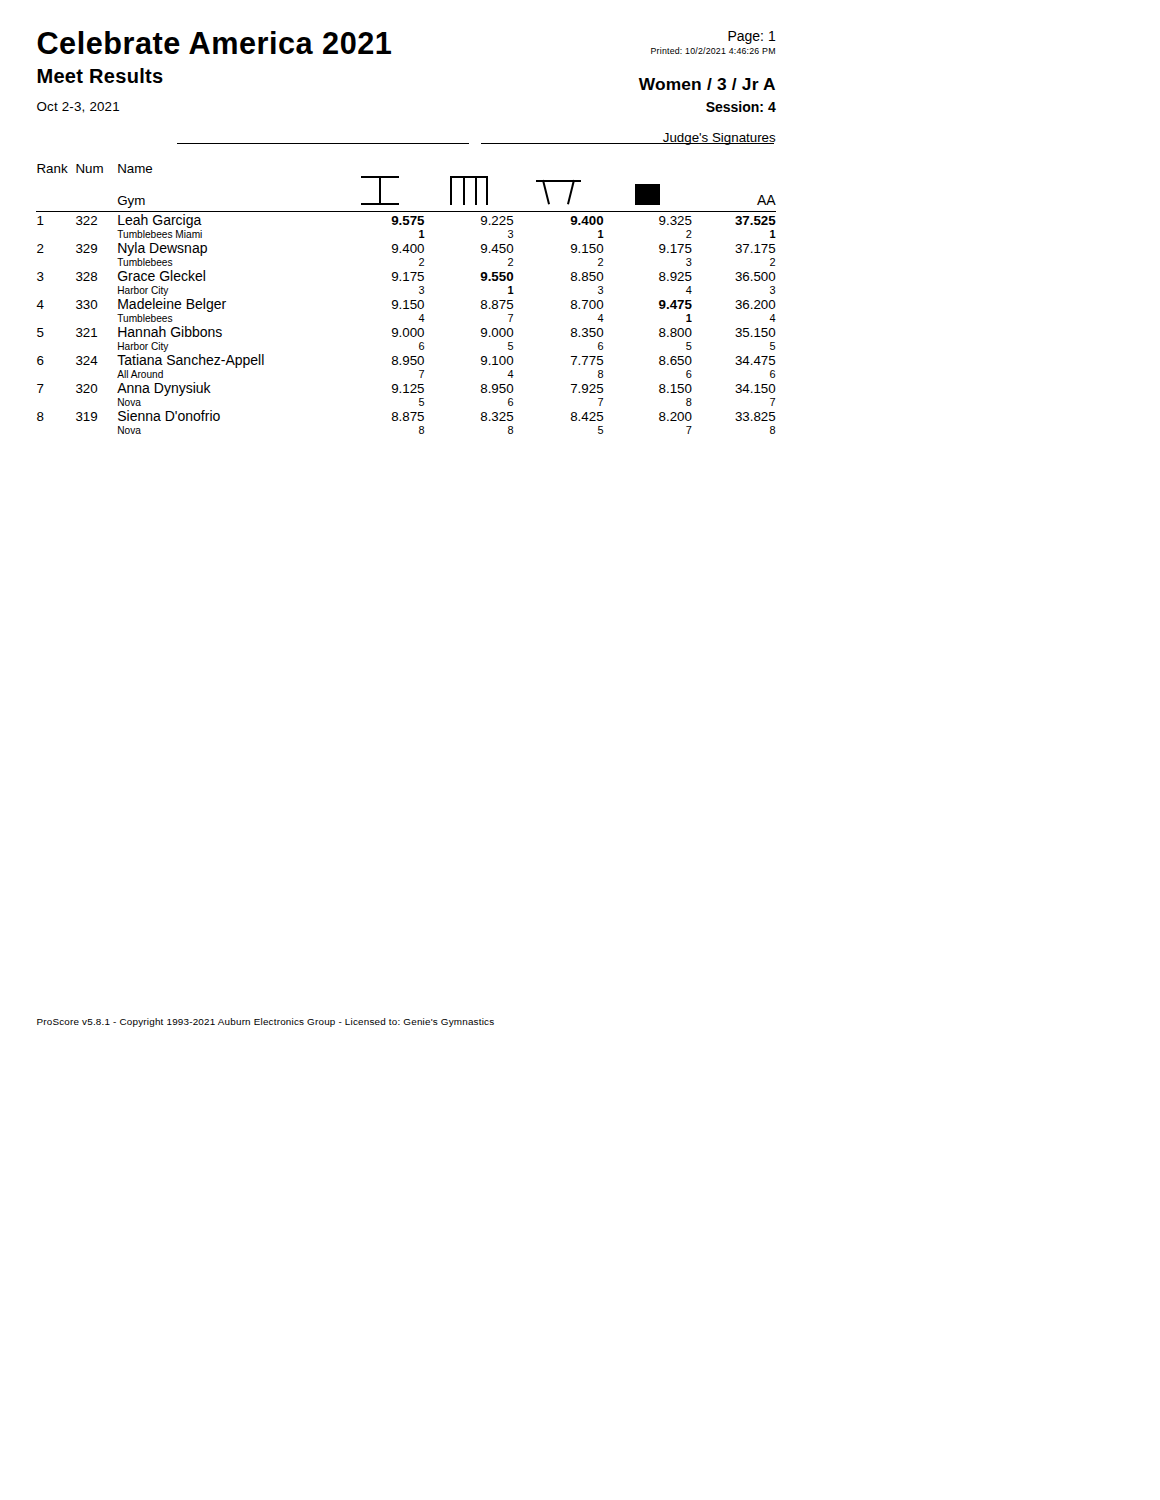Page: 1
Printed: 10/2/2021 4:46:26 PM
Women / 3 / Jr A
Session: 4
Judge's Signatures
Celebrate America 2021
Meet Results
Oct 2-3, 2021
| Rank | Num | Name | | | | | |
| --- | --- | --- | --- | --- | --- | --- | --- |
| | | Gym | | | | | AA |
| 1 | 322 | Leah Garciga | 9.575 | 9.225 | 9.400 | 9.325 | 37.525 |
| | | Tumblebees Miami | 1 | 3 | 1 | 2 | 1 |
| 2 | 329 | Nyla Dewsnap | 9.400 | 9.450 | 9.150 | 9.175 | 37.175 |
| | | Tumblebees | 2 | 2 | 2 | 3 | 2 |
| 3 | 328 | Grace Gleckel | 9.175 | 9.550 | 8.850 | 8.925 | 36.500 |
| | | Harbor City | 3 | 1 | 3 | 4 | 3 |
| 4 | 330 | Madeleine Belger | 9.150 | 8.875 | 8.700 | 9.475 | 36.200 |
| | | Tumblebees | 4 | 7 | 4 | 1 | 4 |
| 5 | 321 | Hannah Gibbons | 9.000 | 9.000 | 8.350 | 8.800 | 35.150 |
| | | Harbor City | 6 | 5 | 6 | 5 | 5 |
| 6 | 324 | Tatiana Sanchez-Appell | 8.950 | 9.100 | 7.775 | 8.650 | 34.475 |
| | | All Around | 7 | 4 | 8 | 6 | 6 |
| 7 | 320 | Anna Dynysiuk | 9.125 | 8.950 | 7.925 | 8.150 | 34.150 |
| | | Nova | 5 | 6 | 7 | 8 | 7 |
| 8 | 319 | Sienna D'onofrio | 8.875 | 8.325 | 8.425 | 8.200 | 33.825 |
| | | Nova | 8 | 8 | 5 | 7 | 8 |
ProScore v5.8.1 - Copyright 1993-2021 Auburn Electronics Group - Licensed to: Genie's Gymnastics